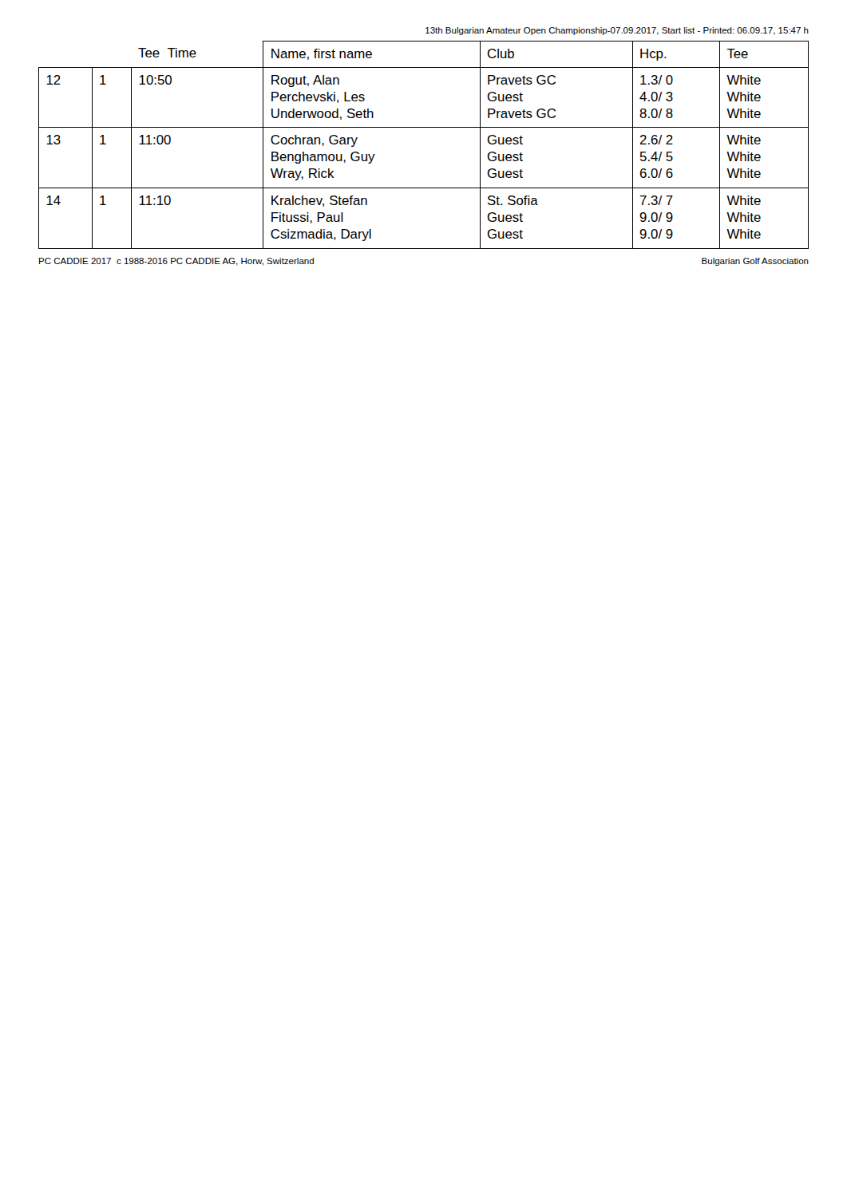13th Bulgarian Amateur Open Championship-07.09.2017, Start list - Printed: 06.09.17, 15:47 h
| | | Tee Time | Name, first name | Club | Hcp. | Tee |
| --- | --- | --- | --- | --- | --- | --- |
| 12 | 1 | 10:50 | Rogut, Alan Perchevski, Les Underwood, Seth | Pravets GC Guest Pravets GC | 1.3/ 0 4.0/ 3 8.0/ 8 | White White White |
| 13 | 1 | 11:00 | Cochran, Gary Benghamou, Guy Wray, Rick | Guest Guest Guest | 2.6/ 2 5.4/ 5 6.0/ 6 | White White White |
| 14 | 1 | 11:10 | Kralchev, Stefan Fitussi, Paul Csizmadia, Daryl | St. Sofia Guest Guest | 7.3/ 7 9.0/ 9 9.0/ 9 | White White White |
PC CADDIE 2017 c 1988-2016 PC CADDIE AG, Horw, Switzerland Bulgarian Golf Association